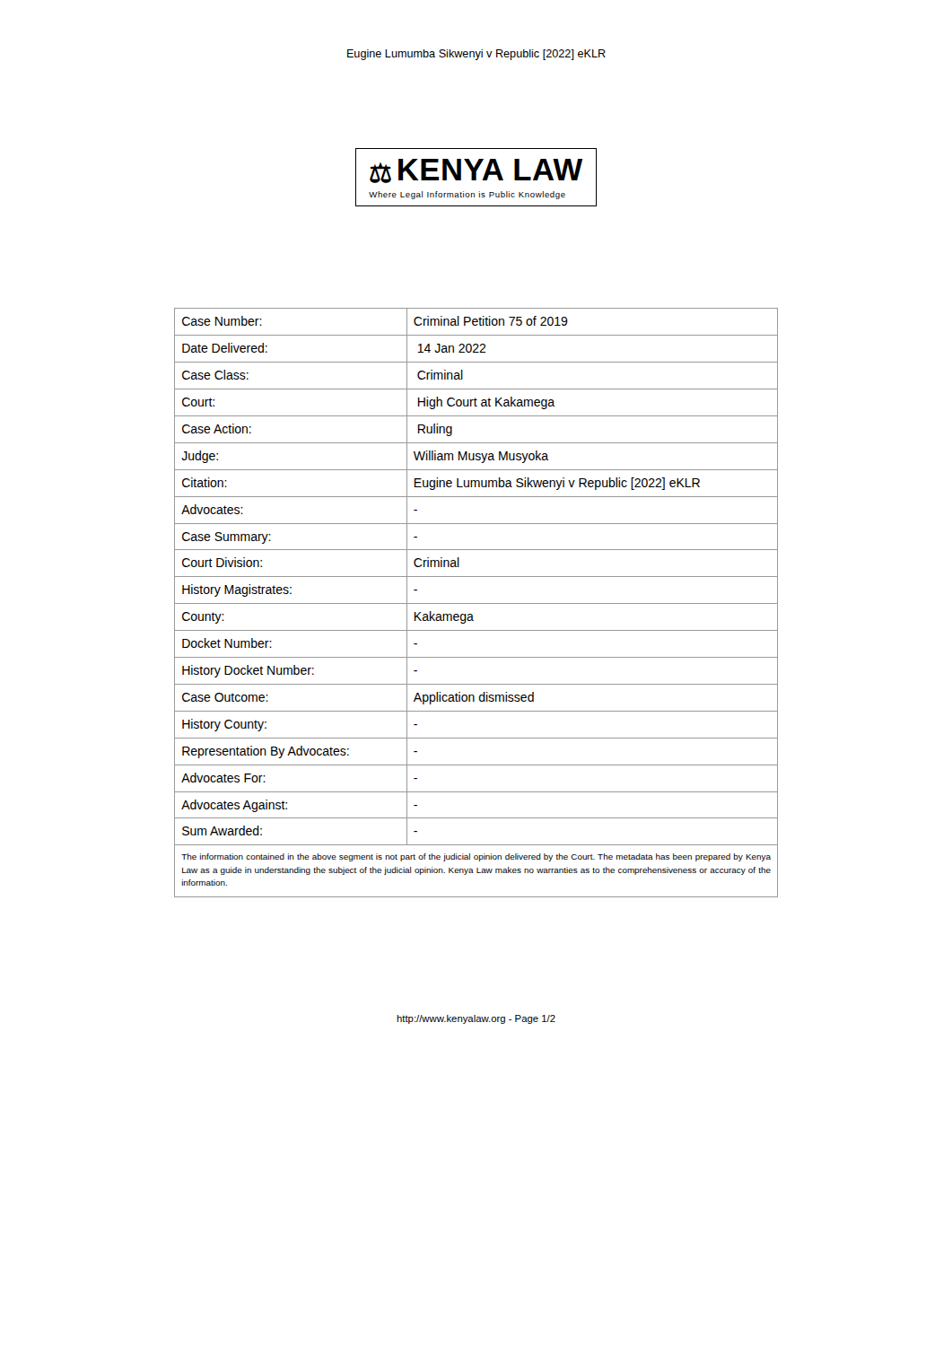Eugine Lumumba Sikwenyi v Republic [2022] eKLR
⚖KENYA LAW
Where Legal Information is Public Knowledge
| Case Number: | Criminal Petition 75 of 2019 |
| Date Delivered: | 14 Jan 2022 |
| Case Class: | Criminal |
| Court: | High Court at Kakamega |
| Case Action: | Ruling |
| Judge: | William Musya Musyoka |
| Citation: | Eugine Lumumba Sikwenyi v Republic [2022] eKLR |
| Advocates: | - |
| Case Summary: | - |
| Court Division: | Criminal |
| History Magistrates: | - |
| County: | Kakamega |
| Docket Number: | - |
| History Docket Number: | - |
| Case Outcome: | Application dismissed |
| History County: | - |
| Representation By Advocates: | - |
| Advocates For: | - |
| Advocates Against: | - |
| Sum Awarded: | - |
The information contained in the above segment is not part of the judicial opinion delivered by the Court. The metadata has been prepared by Kenya Law as a guide in understanding the subject of the judicial opinion. Kenya Law makes no warranties as to the comprehensiveness or accuracy of the information.
http://www.kenyalaw.org - Page 1/2